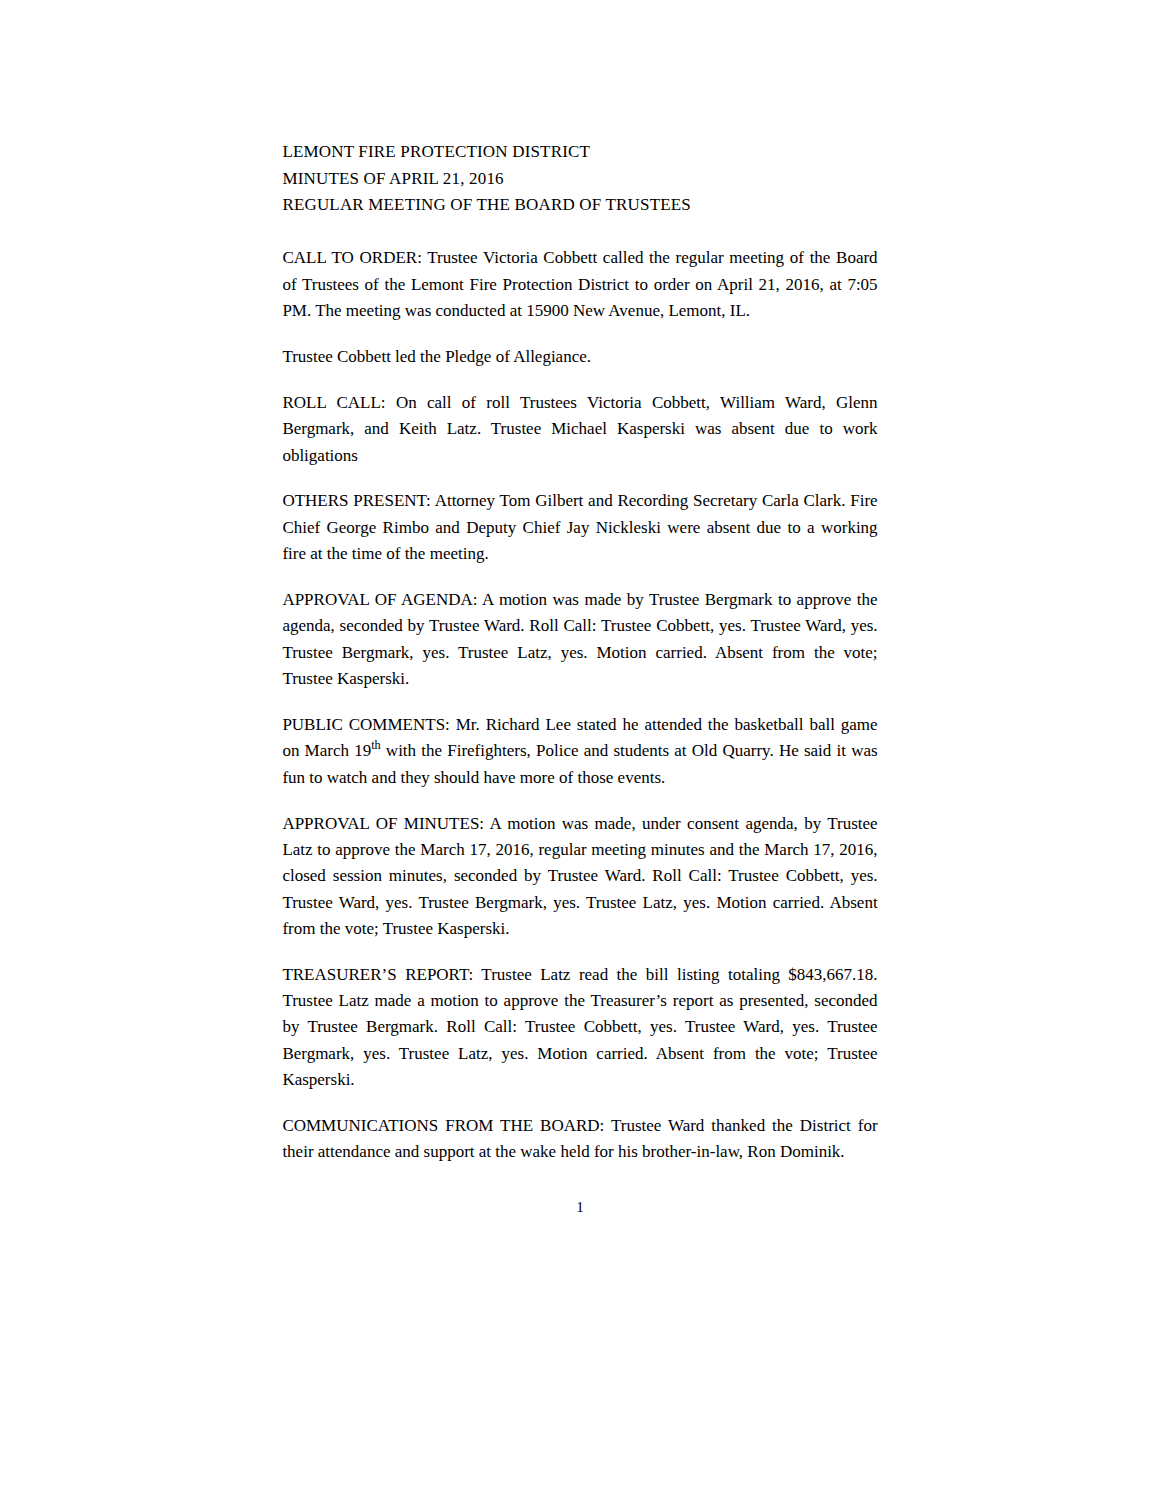LEMONT FIRE PROTECTION DISTRICT
MINUTES OF APRIL 21, 2016
REGULAR MEETING OF THE BOARD OF TRUSTEES
CALL TO ORDER: Trustee Victoria Cobbett called the regular meeting of the Board of Trustees of the Lemont Fire Protection District to order on April 21, 2016, at 7:05 PM. The meeting was conducted at 15900 New Avenue, Lemont, IL.
Trustee Cobbett led the Pledge of Allegiance.
ROLL CALL: On call of roll Trustees Victoria Cobbett, William Ward, Glenn Bergmark, and Keith Latz. Trustee Michael Kasperski was absent due to work obligations
OTHERS PRESENT: Attorney Tom Gilbert and Recording Secretary Carla Clark. Fire Chief George Rimbo and Deputy Chief Jay Nickleski were absent due to a working fire at the time of the meeting.
APPROVAL OF AGENDA: A motion was made by Trustee Bergmark to approve the agenda, seconded by Trustee Ward. Roll Call: Trustee Cobbett, yes. Trustee Ward, yes. Trustee Bergmark, yes. Trustee Latz, yes. Motion carried. Absent from the vote; Trustee Kasperski.
PUBLIC COMMENTS: Mr. Richard Lee stated he attended the basketball ball game on March 19th with the Firefighters, Police and students at Old Quarry. He said it was fun to watch and they should have more of those events.
APPROVAL OF MINUTES: A motion was made, under consent agenda, by Trustee Latz to approve the March 17, 2016, regular meeting minutes and the March 17, 2016, closed session minutes, seconded by Trustee Ward. Roll Call: Trustee Cobbett, yes. Trustee Ward, yes. Trustee Bergmark, yes. Trustee Latz, yes. Motion carried. Absent from the vote; Trustee Kasperski.
TREASURER’S REPORT: Trustee Latz read the bill listing totaling $843,667.18. Trustee Latz made a motion to approve the Treasurer’s report as presented, seconded by Trustee Bergmark. Roll Call: Trustee Cobbett, yes. Trustee Ward, yes. Trustee Bergmark, yes. Trustee Latz, yes. Motion carried. Absent from the vote; Trustee Kasperski.
COMMUNICATIONS FROM THE BOARD: Trustee Ward thanked the District for their attendance and support at the wake held for his brother-in-law, Ron Dominik.
1